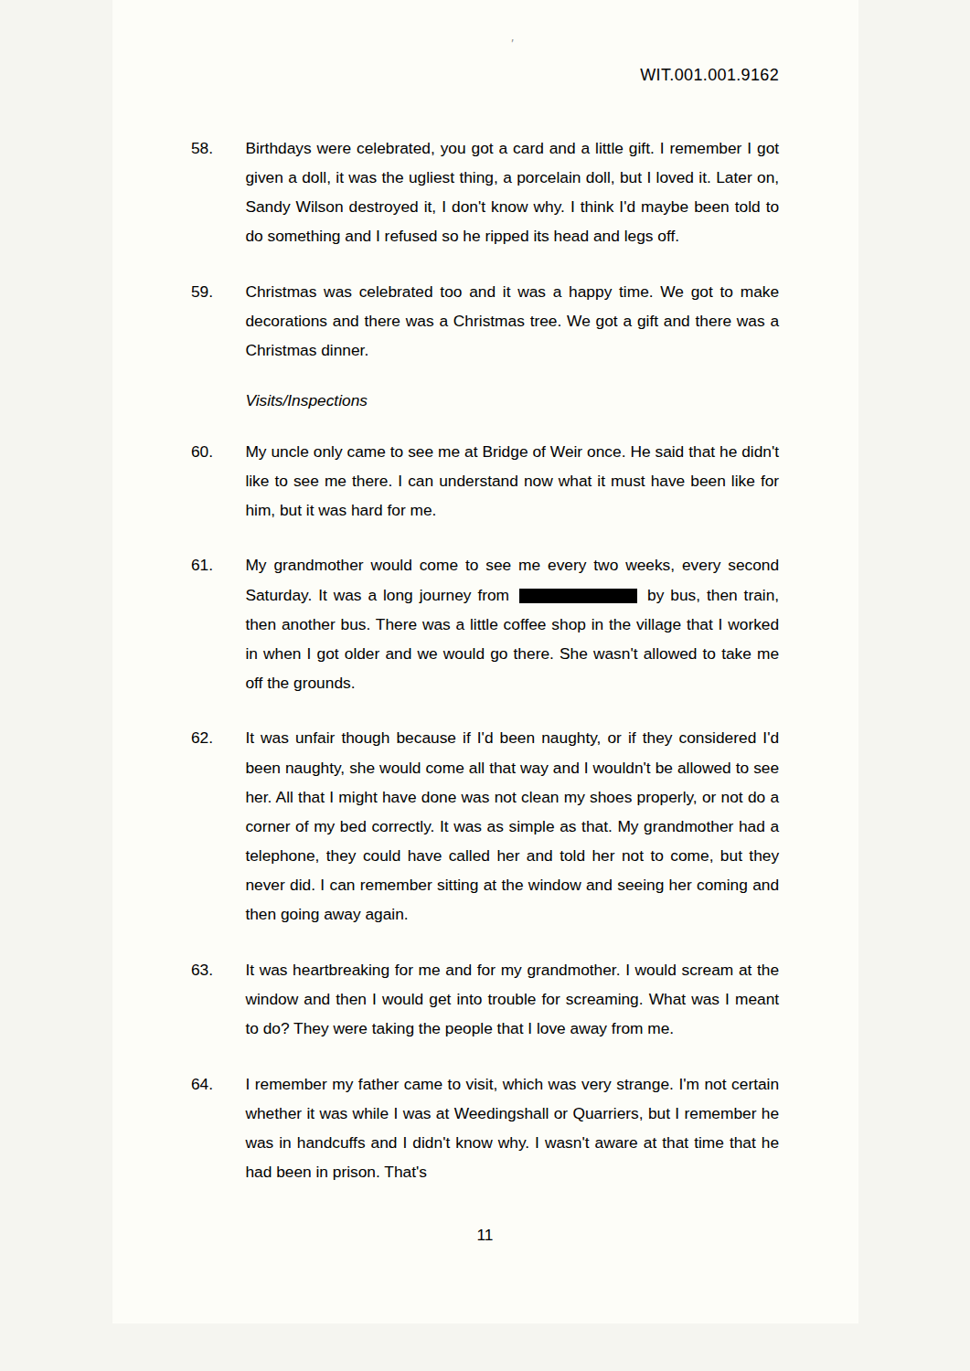′
WIT.001.001.9162
58. Birthdays were celebrated, you got a card and a little gift. I remember I got given a doll, it was the ugliest thing, a porcelain doll, but I loved it. Later on, Sandy Wilson destroyed it, I don't know why. I think I'd maybe been told to do something and I refused so he ripped its head and legs off.
59. Christmas was celebrated too and it was a happy time. We got to make decorations and there was a Christmas tree. We got a gift and there was a Christmas dinner.
Visits/Inspections
60. My uncle only came to see me at Bridge of Weir once. He said that he didn't like to see me there. I can understand now what it must have been like for him, but it was hard for me.
61. My grandmother would come to see me every two weeks, every second Saturday. It was a long journey from by bus, then train, then another bus. There was a little coffee shop in the village that I worked in when I got older and we would go there. She wasn't allowed to take me off the grounds.
62. It was unfair though because if I'd been naughty, or if they considered I'd been naughty, she would come all that way and I wouldn't be allowed to see her. All that I might have done was not clean my shoes properly, or not do a corner of my bed correctly. It was as simple as that. My grandmother had a telephone, they could have called her and told her not to come, but they never did. I can remember sitting at the window and seeing her coming and then going away again.
63. It was heartbreaking for me and for my grandmother. I would scream at the window and then I would get into trouble for screaming. What was I meant to do? They were taking the people that I love away from me.
64. I remember my father came to visit, which was very strange. I'm not certain whether it was while I was at Weedingshall or Quarriers, but I remember he was in handcuffs and I didn't know why. I wasn't aware at that time that he had been in prison. That's
11